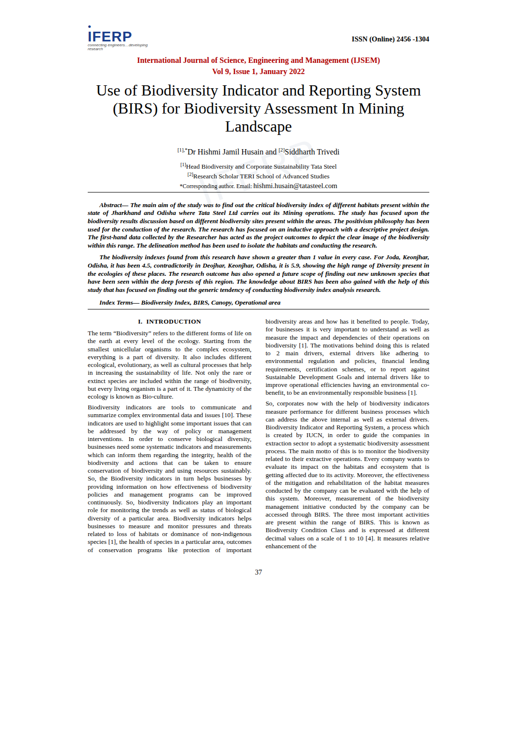IFERP
●
IFERP
connecting engineers…developing research
ISSN (Online) 2456 -1304
International Journal of Science, Engineering and Management (IJSEM)
Vol 9, Issue 1, January 2022
Use of Biodiversity Indicator and Reporting System (BIRS) for Biodiversity Assessment In Mining Landscape
[1],*Dr Hishmi Jamil Husain and [2]Siddharth Trivedi
[1]Head Biodiversity and Corporate Sustainability Tata Steel
[2]Research Scholar TERI School of Advanced Studies
*Corresponding author. Email: hishmi.husain@tatasteel.com
Abstract— The main aim of the study was to find out the critical biodiversity index of different habitats present within the state of Jharkhand and Odisha where Tata Steel Ltd carries out its Mining operations. The study has focused upon the biodiversity results discussion based on different biodiversity sites present within the areas. The positivism philosophy has been used for the conduction of the research. The research has focused on an inductive approach with a descriptive project design. The first-hand data collected by the Researcher has acted as the project outcomes to depict the clear image of the biodiversity within this range. The delineation method has been used to isolate the habitats and conducting the research.
The biodiversity indexes found from this research have shown a greater than 1 value in every case. For Joda, Keonjhar, Odisha, it has been 4.5, contradictorily in Deojhar, Keonjhar, Odisha, it is 5.9, showing the high range of Diversity present in the ecologies of these places. The research outcome has also opened a future scope of finding out new unknown species that have been seen within the deep forests of this region. The knowledge about BIRS has been also gained with the help of this study that has focused on finding out the generic tendency of conducting biodiversity index analysis research.
Index Terms— Biodiversity Index, BIRS, Canopy, Operational area
I. Introduction
The term “Biodiversity” refers to the different forms of life on the earth at every level of the ecology. Starting from the smallest unicellular organisms to the complex ecosystem, everything is a part of diversity. It also includes different ecological, evolutionary, as well as cultural processes that help in increasing the sustainability of life. Not only the rare or extinct species are included within the range of biodiversity, but every living organism is a part of it. The dynamicity of the ecology is known as Bio-culture.
Biodiversity indicators are tools to communicate and summarize complex environmental data and issues [10]. These indicators are used to highlight some important issues that can be addressed by the way of policy or management interventions. In order to conserve biological diversity, businesses need some systematic indicators and measurements which can inform them regarding the integrity, health of the biodiversity and actions that can be taken to ensure conservation of biodiversity and using resources sustainably. So, the Biodiversity indicators in turn helps businesses by providing information on how effectiveness of biodiversity policies and management programs can be improved continuously. So, biodiversity Indicators play an important role for monitoring the trends as well as status of biological diversity of a particular area. Biodiversity indicators helps businesses to measure and monitor pressures and threats related to loss of habitats or dominance of non-indigenous species [1], the health of species in a particular area, outcomes of conservation programs like protection of important biodiversity areas and how has it benefited to people. Today, for businesses it is very important to understand as well as measure the impact and dependencies of their operations on biodiversity [1]. The motivations behind doing this is related to 2 main drivers, external drivers like adhering to environmental regulation and policies, financial lending requirements, certification schemes, or to report against Sustainable Development Goals and internal drivers like to improve operational efficiencies having an environmental co-benefit, to be an environmentally responsible business [1].
So, corporates now with the help of biodiversity indicators measure performance for different business processes which can address the above internal as well as external drivers. Biodiversity Indicator and Reporting System, a process which is created by IUCN, in order to guide the companies in extraction sector to adopt a systematic biodiversity assessment process. The main motto of this is to monitor the biodiversity related to their extractive operations. Every company wants to evaluate its impact on the habitats and ecosystem that is getting affected due to its activity. Moreover, the effectiveness of the mitigation and rehabilitation of the habitat measures conducted by the company can be evaluated with the help of this system. Moreover, measurement of the biodiversity management initiative conducted by the company can be accessed through BIRS. The three most important activities are present within the range of BIRS. This is known as Biodiversity Condition Class and is expressed at different decimal values on a scale of 1 to 10 [4]. It measures relative enhancement of the
37